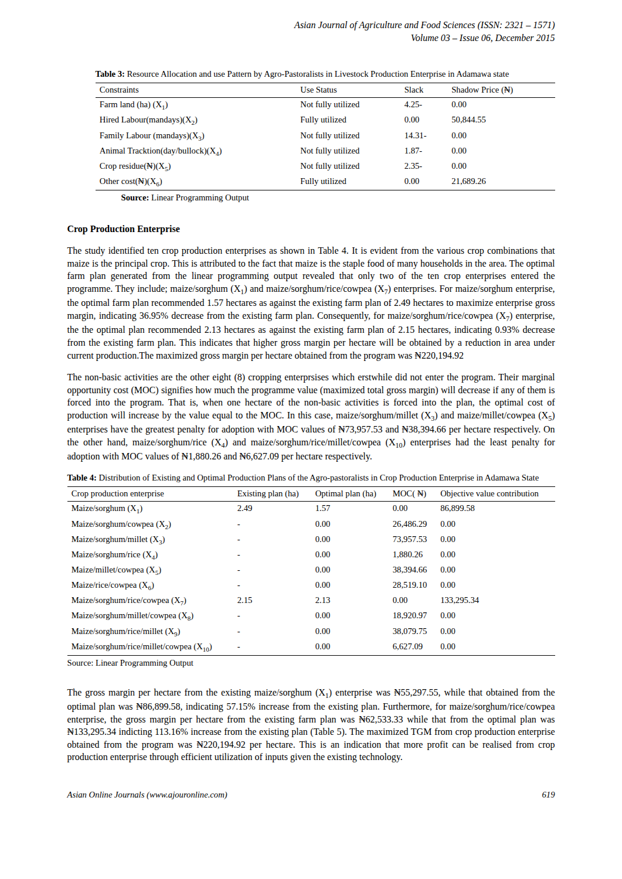Asian Journal of Agriculture and Food Sciences (ISSN: 2321 – 1571)
Volume 03 – Issue 06, December 2015
Table 3: Resource Allocation and use Pattern by Agro-Pastoralists in Livestock Production Enterprise in Adamawa state
| Constraints | Use Status | Slack | Shadow Price (₦) |
| --- | --- | --- | --- |
| Farm land (ha) (X 1 ) | Not fully utilized | 4.25- | 0.00 |
| Hired Labour(mandays)(X 2 ) | Fully utilized | 0.00 | 50,844.55 |
| Family Labour (mandays)(X 3 ) | Not fully utilized | 14.31- | 0.00 |
| Animal Tracktion(day/bullock)(X 4 ) | Not fully utilized | 1.87- | 0.00 |
| Crop residue(₦)(X 5 ) | Not fully utilized | 2.35- | 0.00 |
| Other cost(₦)(X 6 ) | Fully utilized | 0.00 | 21,689.26 |
Source: Linear Programming Output
Crop Production Enterprise
The study identified ten crop production enterprises as shown in Table 4. It is evident from the various crop combinations that maize is the principal crop. This is attributed to the fact that maize is the staple food of many households in the area. The optimal farm plan generated from the linear programming output revealed that only two of the ten crop enterprises entered the programme. They include; maize/sorghum (X1) and maize/sorghum/rice/cowpea (X7) enterprises. For maize/sorghum enterprise, the optimal farm plan recommended 1.57 hectares as against the existing farm plan of 2.49 hectares to maximize enterprise gross margin, indicating 36.95% decrease from the existing farm plan. Consequently, for maize/sorghum/rice/cowpea (X7) enterprise, the the optimal plan recommended 2.13 hectares as against the existing farm plan of 2.15 hectares, indicating 0.93% decrease from the existing farm plan. This indicates that higher gross margin per hectare will be obtained by a reduction in area under current production.The maximized gross margin per hectare obtained from the program was ₦220,194.92
The non-basic activities are the other eight (8) cropping enterprsises which erstwhile did not enter the program. Their marginal opportunity cost (MOC) signifies how much the programme value (maximized total gross margin) will decrease if any of them is forced into the program. That is, when one hectare of the non-basic activities is forced into the plan, the optimal cost of production will increase by the value equal to the MOC. In this case, maize/sorghum/millet (X3) and maize/millet/cowpea (X5) enterprises have the greatest penalty for adoption with MOC values of ₦73,957.53 and ₦38,394.66 per hectare respectively. On the other hand, maize/sorghum/rice (X4) and maize/sorghum/rice/millet/cowpea (X10) enterprises had the least penalty for adoption with MOC values of ₦1,880.26 and ₦6,627.09 per hectare respectively.
Table 4: Distribution of Existing and Optimal Production Plans of the Agro-pastoralists in Crop Production Enterprise in Adamawa State
| Crop production enterprise | Existing plan (ha) | Optimal plan (ha) | MOC( ₦) | Objective value contribution |
| --- | --- | --- | --- | --- |
| Maize/sorghum (X 1 ) | 2.49 | 1.57 | 0.00 | 86,899.58 |
| Maize/sorghum/cowpea (X 2 ) | - | 0.00 | 26,486.29 | 0.00 |
| Maize/sorghum/millet (X 3 ) | - | 0.00 | 73,957.53 | 0.00 |
| Maize/sorghum/rice (X 4 ) | - | 0.00 | 1,880.26 | 0.00 |
| Maize/millet/cowpea (X 5 ) | - | 0.00 | 38,394.66 | 0.00 |
| Maize/rice/cowpea (X 6 ) | - | 0.00 | 28,519.10 | 0.00 |
| Maize/sorghum/rice/cowpea (X 7 ) | 2.15 | 2.13 | 0.00 | 133,295.34 |
| Maize/sorghum/millet/cowpea (X 8 ) | - | 0.00 | 18,920.97 | 0.00 |
| Maize/sorghum/rice/millet (X 9 ) | - | 0.00 | 38,079.75 | 0.00 |
| Maize/sorghum/rice/millet/cowpea (X 10 ) | - | 0.00 | 6,627.09 | 0.00 |
Source: Linear Programming Output
The gross margin per hectare from the existing maize/sorghum (X1) enterprise was ₦55,297.55, while that obtained from the optimal plan was ₦86,899.58, indicating 57.15% increase from the existing plan. Furthermore, for maize/sorghum/rice/cowpea enterprise, the gross margin per hectare from the existing farm plan was ₦62,533.33 while that from the optimal plan was ₦133,295.34 indicting 113.16% increase from the existing plan (Table 5). The maximized TGM from crop production enterprise obtained from the program was ₦220,194.92 per hectare. This is an indication that more profit can be realised from crop production enterprise through efficient utilization of inputs given the existing technology.
Asian Online Journals (www.ajouronline.com) 619